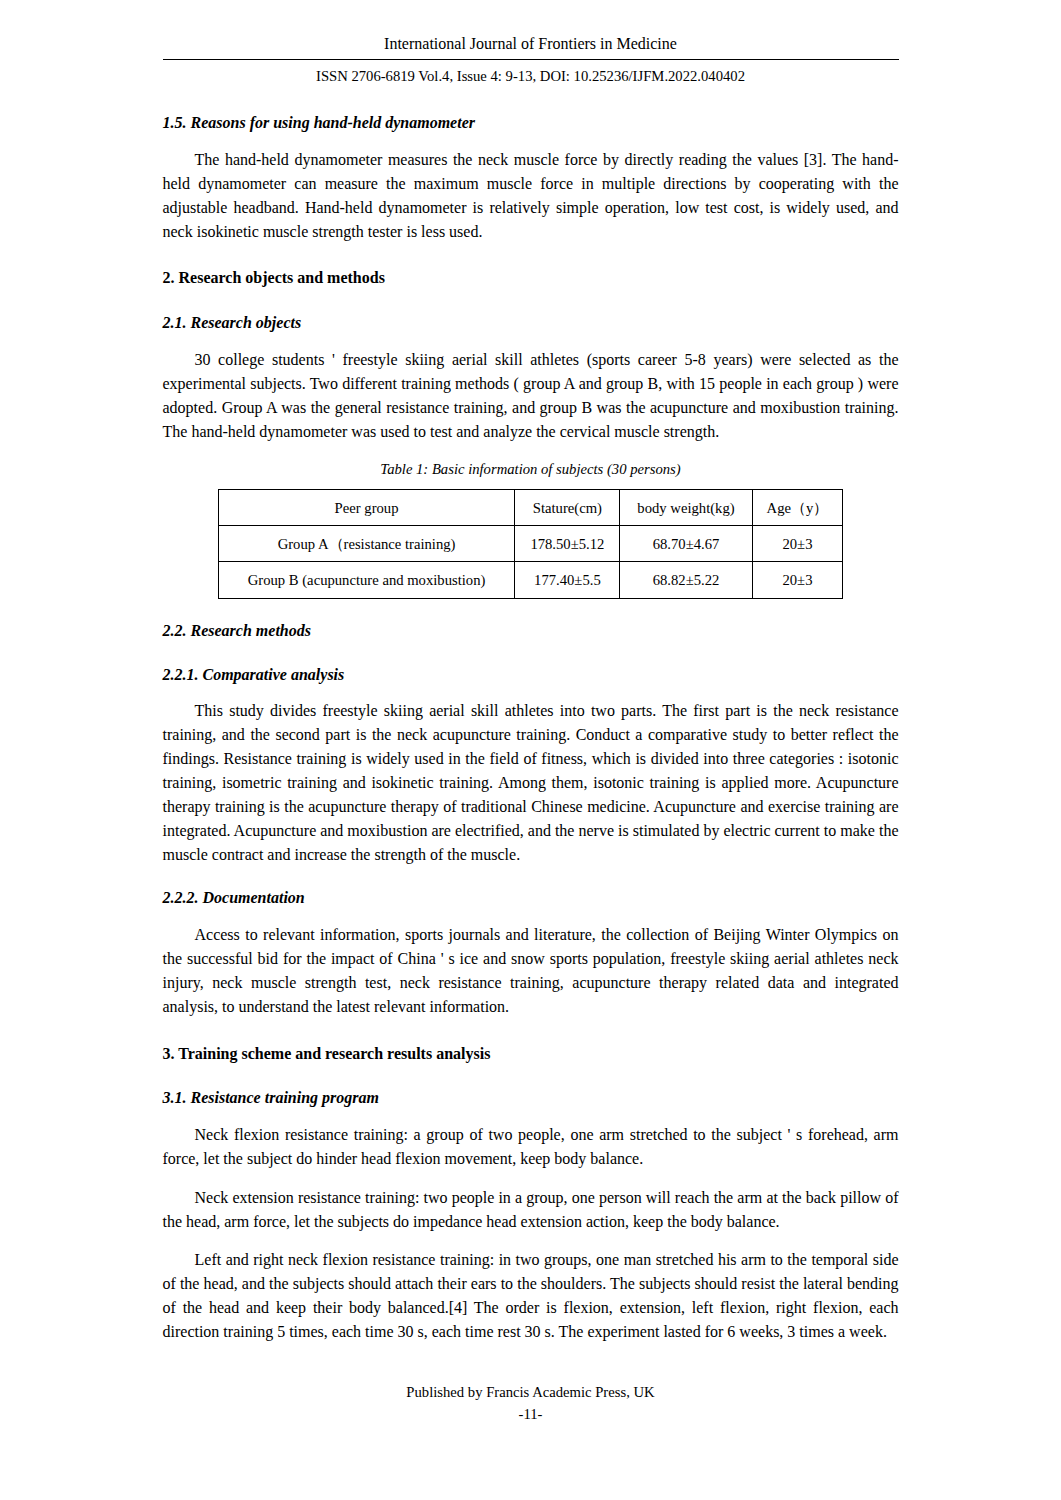International Journal of Frontiers in Medicine
ISSN 2706-6819 Vol.4, Issue 4: 9-13, DOI: 10.25236/IJFM.2022.040402
1.5. Reasons for using hand-held dynamometer
The hand-held dynamometer measures the neck muscle force by directly reading the values [3]. The hand-held dynamometer can measure the maximum muscle force in multiple directions by cooperating with the adjustable headband. Hand-held dynamometer is relatively simple operation, low test cost, is widely used, and neck isokinetic muscle strength tester is less used.
2. Research objects and methods
2.1. Research objects
30 college students ' freestyle skiing aerial skill athletes (sports career 5-8 years) were selected as the experimental subjects. Two different training methods ( group A and group B, with 15 people in each group ) were adopted. Group A was the general resistance training, and group B was the acupuncture and moxibustion training. The hand-held dynamometer was used to test and analyze the cervical muscle strength.
Table 1: Basic information of subjects (30 persons)
| Peer group | Stature(cm) | body weight(kg) | Age（y） |
| --- | --- | --- | --- |
| Group A（resistance training) | 178.50±5.12 | 68.70±4.67 | 20±3 |
| Group B (acupuncture and moxibustion) | 177.40±5.5 | 68.82±5.22 | 20±3 |
2.2. Research methods
2.2.1. Comparative analysis
This study divides freestyle skiing aerial skill athletes into two parts. The first part is the neck resistance training, and the second part is the neck acupuncture training. Conduct a comparative study to better reflect the findings. Resistance training is widely used in the field of fitness, which is divided into three categories : isotonic training, isometric training and isokinetic training. Among them, isotonic training is applied more. Acupuncture therapy training is the acupuncture therapy of traditional Chinese medicine. Acupuncture and exercise training are integrated. Acupuncture and moxibustion are electrified, and the nerve is stimulated by electric current to make the muscle contract and increase the strength of the muscle.
2.2.2. Documentation
Access to relevant information, sports journals and literature, the collection of Beijing Winter Olympics on the successful bid for the impact of China ' s ice and snow sports population, freestyle skiing aerial athletes neck injury, neck muscle strength test, neck resistance training, acupuncture therapy related data and integrated analysis, to understand the latest relevant information.
3. Training scheme and research results analysis
3.1. Resistance training program
Neck flexion resistance training: a group of two people, one arm stretched to the subject ' s forehead, arm force, let the subject do hinder head flexion movement, keep body balance.
Neck extension resistance training: two people in a group, one person will reach the arm at the back pillow of the head, arm force, let the subjects do impedance head extension action, keep the body balance.
Left and right neck flexion resistance training: in two groups, one man stretched his arm to the temporal side of the head, and the subjects should attach their ears to the shoulders. The subjects should resist the lateral bending of the head and keep their body balanced.[4] The order is flexion, extension, left flexion, right flexion, each direction training 5 times, each time 30 s, each time rest 30 s. The experiment lasted for 6 weeks, 3 times a week.
Published by Francis Academic Press, UK
-11-